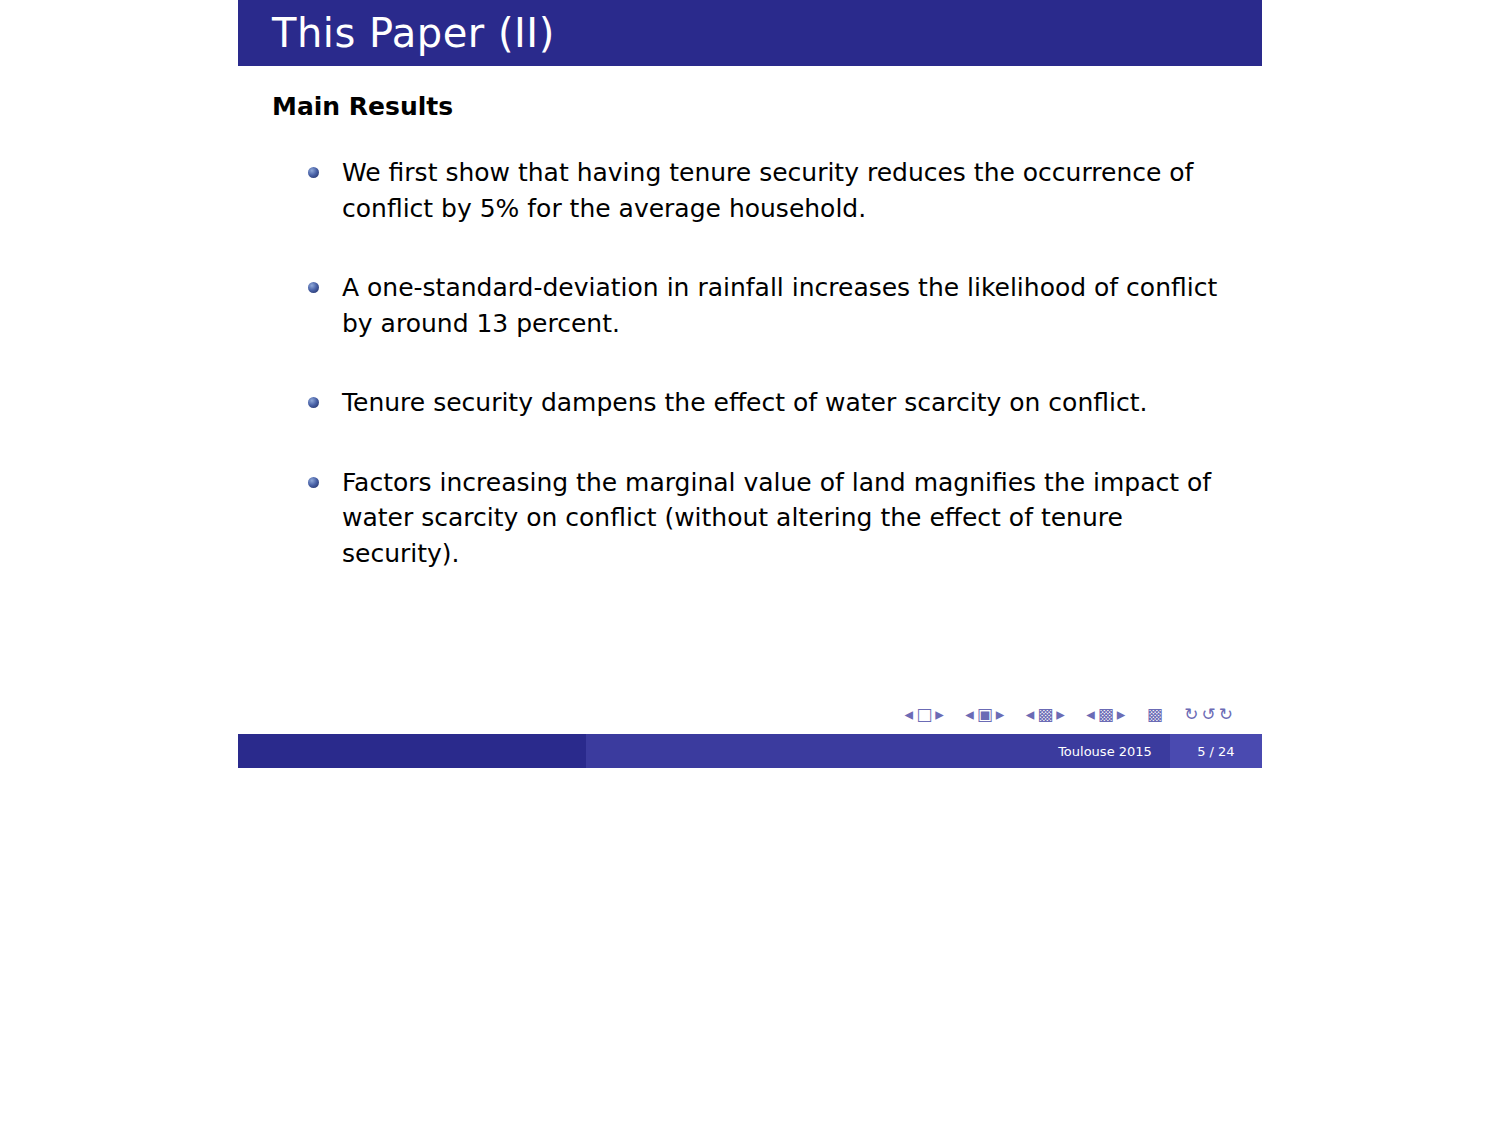This Paper (II)
Main Results
We first show that having tenure security reduces the occurrence of conflict by 5% for the average household.
A one-standard-deviation in rainfall increases the likelihood of conflict by around 13 percent.
Tenure security dampens the effect of water scarcity on conflict.
Factors increasing the marginal value of land magnifies the impact of water scarcity on conflict (without altering the effect of tenure security).
◂□▸ ◂▣▸ ◂▩▸ ◂▩▸ ▩ ↻↺↻
Toulouse 2015
5 / 24